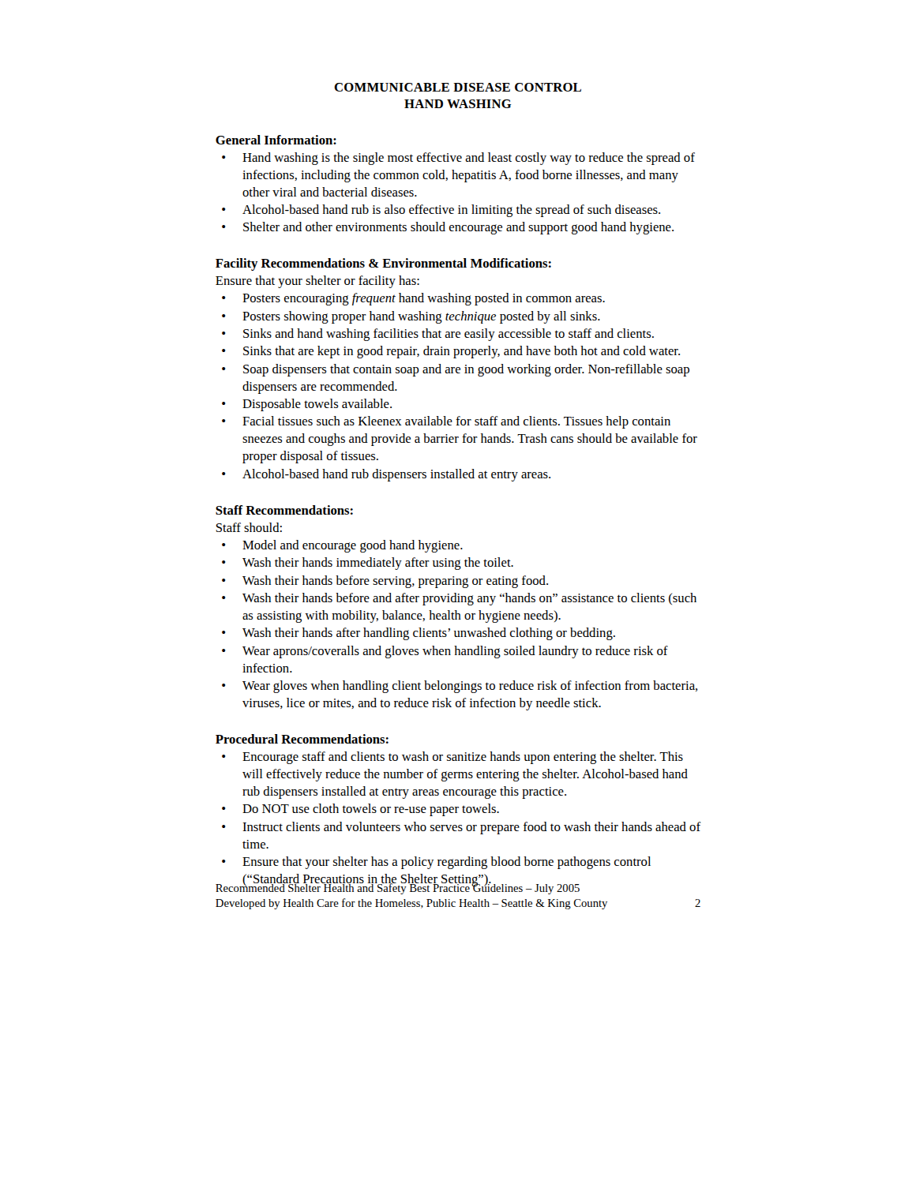COMMUNICABLE DISEASE CONTROL HAND WASHING
General Information:
Hand washing is the single most effective and least costly way to reduce the spread of infections, including the common cold, hepatitis A, food borne illnesses, and many other viral and bacterial diseases.
Alcohol-based hand rub is also effective in limiting the spread of such diseases.
Shelter and other environments should encourage and support good hand hygiene.
Facility Recommendations & Environmental Modifications:
Ensure that your shelter or facility has:
Posters encouraging frequent hand washing posted in common areas.
Posters showing proper hand washing technique posted by all sinks.
Sinks and hand washing facilities that are easily accessible to staff and clients.
Sinks that are kept in good repair, drain properly, and have both hot and cold water.
Soap dispensers that contain soap and are in good working order. Non-refillable soap dispensers are recommended.
Disposable towels available.
Facial tissues such as Kleenex available for staff and clients. Tissues help contain sneezes and coughs and provide a barrier for hands. Trash cans should be available for proper disposal of tissues.
Alcohol-based hand rub dispensers installed at entry areas.
Staff Recommendations:
Staff should:
Model and encourage good hand hygiene.
Wash their hands immediately after using the toilet.
Wash their hands before serving, preparing or eating food.
Wash their hands before and after providing any “hands on” assistance to clients (such as assisting with mobility, balance, health or hygiene needs).
Wash their hands after handling clients’ unwashed clothing or bedding.
Wear aprons/coveralls and gloves when handling soiled laundry to reduce risk of infection.
Wear gloves when handling client belongings to reduce risk of infection from bacteria, viruses, lice or mites, and to reduce risk of infection by needle stick.
Procedural Recommendations:
Encourage staff and clients to wash or sanitize hands upon entering the shelter. This will effectively reduce the number of germs entering the shelter. Alcohol-based hand rub dispensers installed at entry areas encourage this practice.
Do NOT use cloth towels or re-use paper towels.
Instruct clients and volunteers who serves or prepare food to wash their hands ahead of time.
Ensure that your shelter has a policy regarding blood borne pathogens control (“Standard Precautions in the Shelter Setting”).
Recommended Shelter Health and Safety Best Practice Guidelines – July 2005
Developed by Health Care for the Homeless, Public Health – Seattle & King County 2